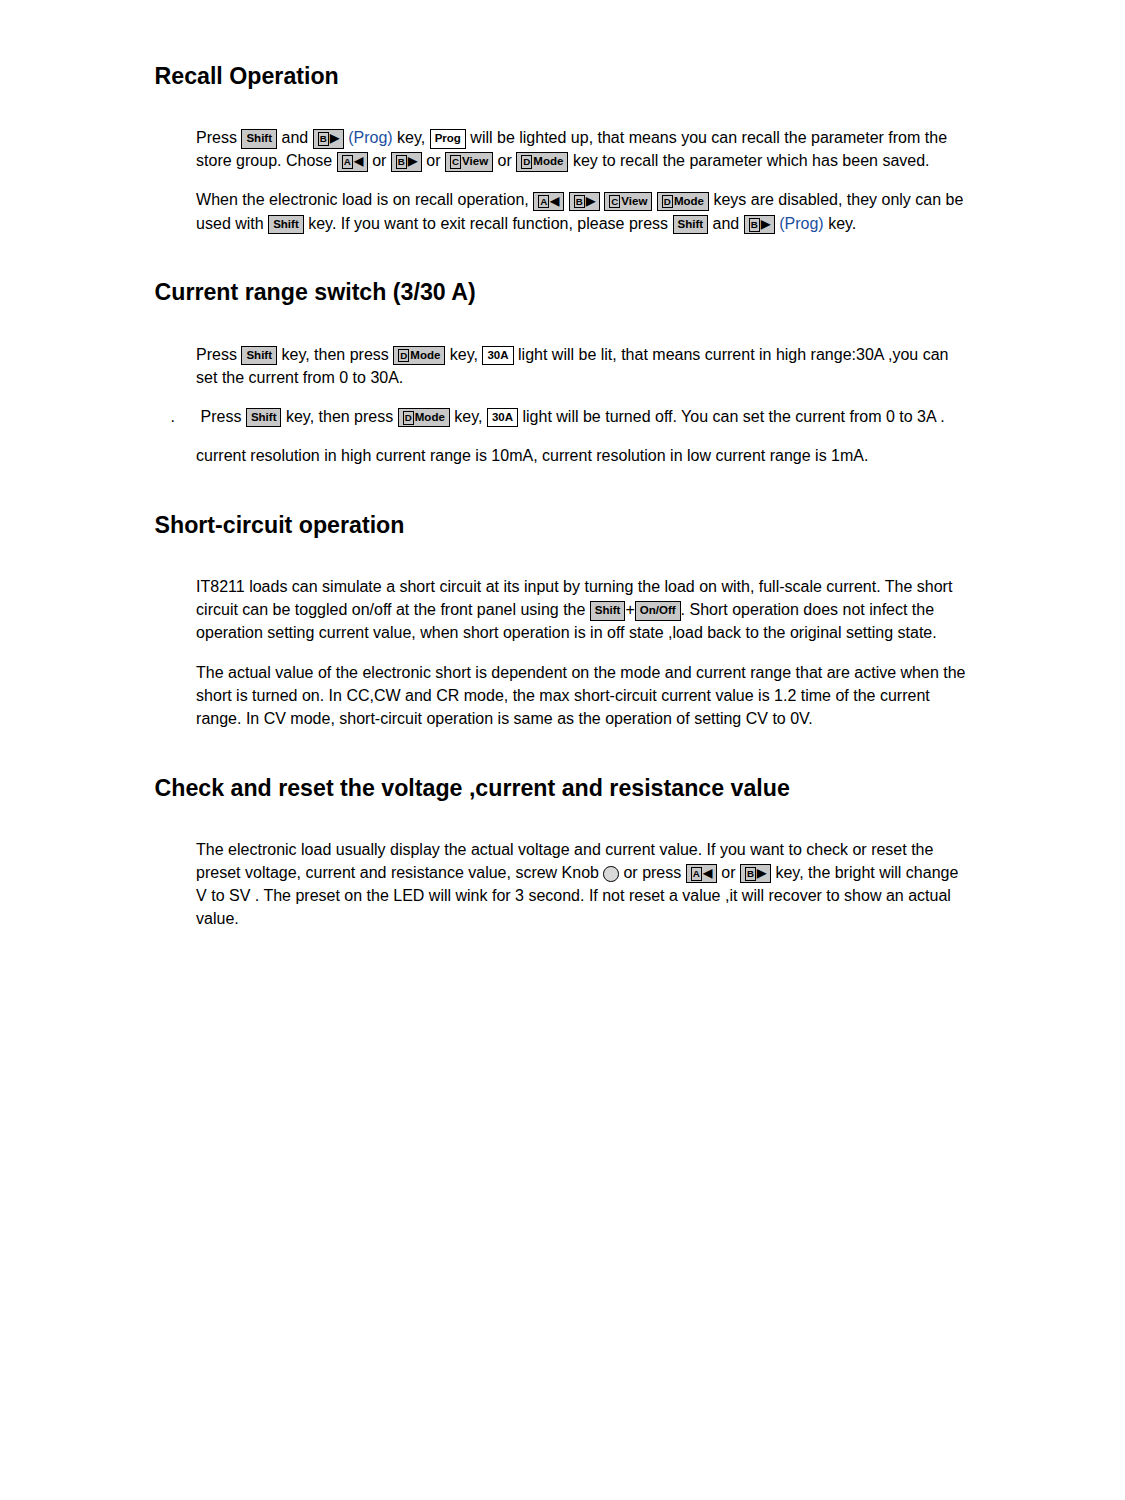Recall Operation
Press Shift and B▶ (Prog) key, Prog will be lighted up, that means you can recall the parameter from the store group. Chose A◀ or B▶ or CView or DMode key to recall the parameter which has been saved.
When the electronic load is on recall operation, A◀ B▶ CView DMode keys are disabled, they only can be used with Shift key. If you want to exit recall function, please press Shift and B▶ (Prog) key.
Current range switch (3/30 A)
Press Shift key, then press DMode key, 30A light will be lit, that means current in high range:30A ,you can set the current from 0 to 30A.
. Press Shift key, then press DMode key, 30A light will be turned off. You can set the current from 0 to 3A .
current resolution in high current range is 10mA, current resolution in low current range is 1mA.
Short-circuit operation
IT8211 loads can simulate a short circuit at its input by turning the load on with, full-scale current. The short circuit can be toggled on/off at the front panel using the Shift+On/Off. Short operation does not infect the operation setting current value, when short operation is in off state ,load back to the original setting state.
The actual value of the electronic short is dependent on the mode and current range that are active when the short is turned on. In CC,CW and CR mode, the max short-circuit current value is 1.2 time of the current range. In CV mode, short-circuit operation is same as the operation of setting CV to 0V.
Check and reset the voltage ,current and resistance value
The electronic load usually display the actual voltage and current value. If you want to check or reset the preset voltage, current and resistance value, screw Knob or press A◀ or B▶ key, the bright will change V to SV . The preset on the LED will wink for 3 second. If not reset a value ,it will recover to show an actual value.